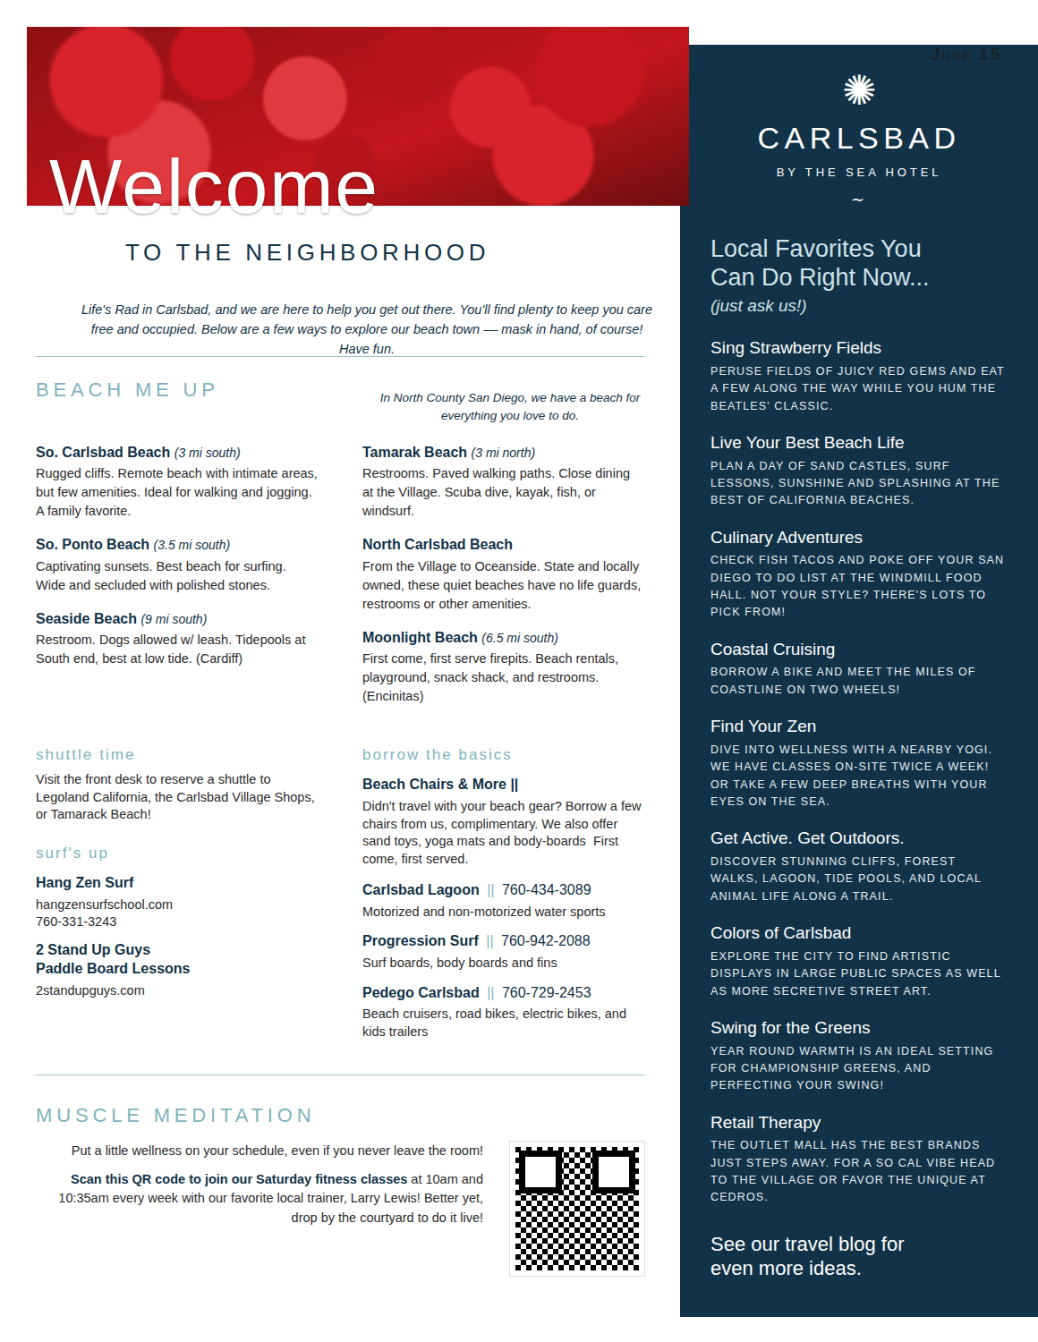June 15
Welcome
TO THE NEIGHBORHOOD
Life's Rad in Carlsbad, and we are here to help you get out there. You'll find plenty to keep you care free and occupied. Below are a few ways to explore our beach town –– mask in hand, of course! Have fun.
BEACH ME UP
In North County San Diego, we have a beach for everything you love to do.
So. Carlsbad Beach (3 mi south)
Rugged cliffs. Remote beach with intimate areas, but few amenities. Ideal for walking and jogging. A family favorite.
So. Ponto Beach (3.5 mi south)
Captivating sunsets. Best beach for surfing. Wide and secluded with polished stones.
Seaside Beach (9 mi south)
Restroom. Dogs allowed w/ leash. Tidepools at South end, best at low tide. (Cardiff)
Tamarak Beach (3 mi north)
Restrooms. Paved walking paths. Close dining at the Village. Scuba dive, kayak, fish, or windsurf.
North Carlsbad Beach
From the Village to Oceanside. State and locally owned, these quiet beaches have no life guards, restrooms or other amenities.
Moonlight Beach (6.5 mi south)
First come, first serve firepits. Beach rentals, playground, snack shack, and restrooms. (Encinitas)
shuttle time
Visit the front desk to reserve a shuttle to Legoland California, the Carlsbad Village Shops, or Tamarack Beach!
surf's up
Hang Zen Surf
hangzensurfschool.com
760-331-3243
2 Stand Up Guys
Paddle Board Lessons
2standupguys.com
borrow the basics
Beach Chairs & More ||
Didn't travel with your beach gear? Borrow a few chairs from us, complimentary. We also offer sand toys, yoga mats and body-boards First come, first served.
Carlsbad Lagoon || 760-434-3089
Motorized and non-motorized water sports
Progression Surf || 760-942-2088
Surf boards, body boards and fins
Pedego Carlsbad || 760-729-2453
Beach cruisers, road bikes, electric bikes, and kids trailers
MUSCLE MEDITATION
Put a little wellness on your schedule, even if you never leave the room!
Scan this QR code to join our Saturday fitness classes at 10am and 10:35am every week with our favorite local trainer, Larry Lewis! Better yet, drop by the courtyard to do it live!
✺
CARLSBAD
BY THE SEA HOTEL
∼
Local Favorites You
Can Do Right Now...
(just ask us!)
Sing Strawberry Fields
Peruse fields of juicy red gems and eat a few along the way while you hum the Beatles' classic.
Live Your Best Beach Life
Plan a day of sand castles, surf lessons, sunshine and splashing at the best of California beaches.
Culinary Adventures
Check fish tacos and poke off your San Diego to do list at the Windmill Food Hall. Not your style? There's lots to pick from!
Coastal Cruising
Borrow a bike and meet the miles of coastline on two wheels!
Find Your Zen
Dive into wellness with a nearby yogi. We have classes on-site twice a week! Or take a few deep breaths with your eyes on the sea.
Get Active. Get Outdoors.
Discover stunning cliffs, forest walks, lagoon, tide pools, and local animal life along a trail.
Colors of Carlsbad
Explore the city to find artistic displays in large public spaces as well as more secretive street art.
Swing for the Greens
Year round warmth is an ideal setting for championship greens, and perfecting your swing!
Retail Therapy
The outlet mall has the best brands just steps away. For a So Cal vibe head to the Village or favor the unique at Cedros.
See our travel blog for
even more ideas.